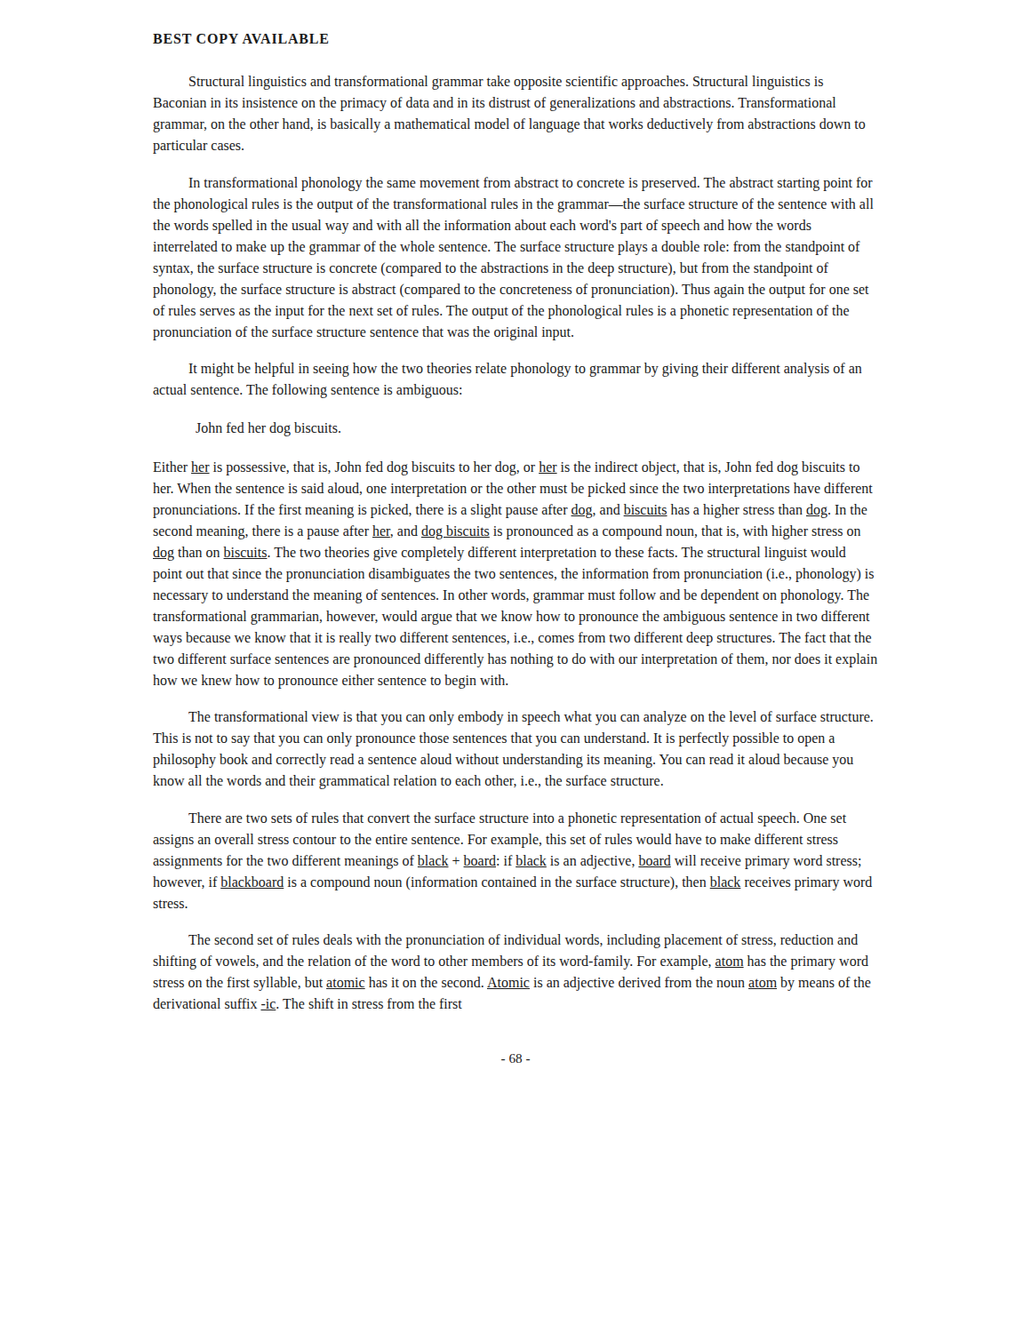BEST COPY AVAILABLE
Structural linguistics and transformational grammar take opposite scientific approaches. Structural linguistics is Baconian in its insistence on the primacy of data and in its distrust of generalizations and abstractions. Transformational grammar, on the other hand, is basically a mathematical model of language that works deductively from abstractions down to particular cases.
In transformational phonology the same movement from abstract to concrete is preserved. The abstract starting point for the phonological rules is the output of the transformational rules in the grammar—the surface structure of the sentence with all the words spelled in the usual way and with all the information about each word's part of speech and how the words interrelated to make up the grammar of the whole sentence. The surface structure plays a double role: from the standpoint of syntax, the surface structure is concrete (compared to the abstractions in the deep structure), but from the standpoint of phonology, the surface structure is abstract (compared to the concreteness of pronunciation). Thus again the output for one set of rules serves as the input for the next set of rules. The output of the phonological rules is a phonetic representation of the pronunciation of the surface structure sentence that was the original input.
It might be helpful in seeing how the two theories relate phonology to grammar by giving their different analysis of an actual sentence. The following sentence is ambiguous:
John fed her dog biscuits.
Either her is possessive, that is, John fed dog biscuits to her dog, or her is the indirect object, that is, John fed dog biscuits to her. When the sentence is said aloud, one interpretation or the other must be picked since the two interpretations have different pronunciations. If the first meaning is picked, there is a slight pause after dog, and biscuits has a higher stress than dog. In the second meaning, there is a pause after her, and dog biscuits is pronounced as a compound noun, that is, with higher stress on dog than on biscuits. The two theories give completely different interpretation to these facts. The structural linguist would point out that since the pronunciation disambiguates the two sentences, the information from pronunciation (i.e., phonology) is necessary to understand the meaning of sentences. In other words, grammar must follow and be dependent on phonology. The transformational grammarian, however, would argue that we know how to pronounce the ambiguous sentence in two different ways because we know that it is really two different sentences, i.e., comes from two different deep structures. The fact that the two different surface sentences are pronounced differently has nothing to do with our interpretation of them, nor does it explain how we knew how to pronounce either sentence to begin with.
The transformational view is that you can only embody in speech what you can analyze on the level of surface structure. This is not to say that you can only pronounce those sentences that you can understand. It is perfectly possible to open a philosophy book and correctly read a sentence aloud without understanding its meaning. You can read it aloud because you know all the words and their grammatical relation to each other, i.e., the surface structure.
There are two sets of rules that convert the surface structure into a phonetic representation of actual speech. One set assigns an overall stress contour to the entire sentence. For example, this set of rules would have to make different stress assignments for the two different meanings of black + board: if black is an adjective, board will receive primary word stress; however, if blackboard is a compound noun (information contained in the surface structure), then black receives primary word stress.
The second set of rules deals with the pronunciation of individual words, including placement of stress, reduction and shifting of vowels, and the relation of the word to other members of its word-family. For example, atom has the primary word stress on the first syllable, but atomic has it on the second. Atomic is an adjective derived from the noun atom by means of the derivational suffix -ic. The shift in stress from the first
- 68 -